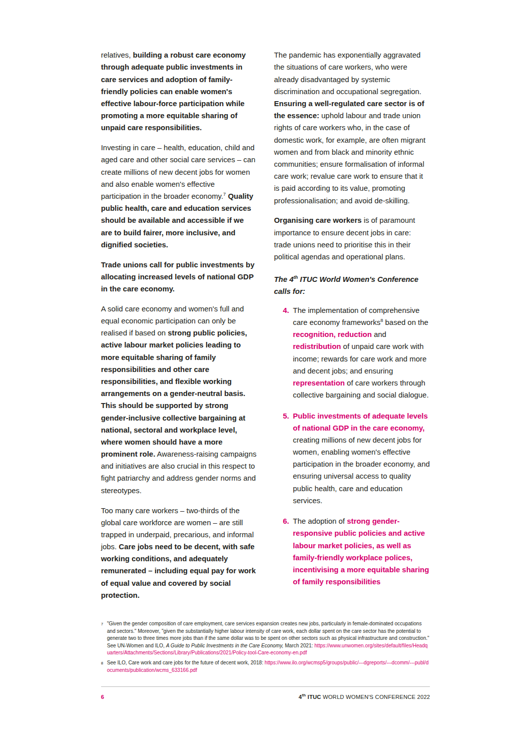relatives, building a robust care economy through adequate public investments in care services and adoption of family-friendly policies can enable women's effective labour-force participation while promoting a more equitable sharing of unpaid care responsibilities.
Investing in care – health, education, child and aged care and other social care services – can create millions of new decent jobs for women and also enable women's effective participation in the broader economy.7 Quality public health, care and education services should be available and accessible if we are to build fairer, more inclusive, and dignified societies.
Trade unions call for public investments by allocating increased levels of national GDP in the care economy.
A solid care economy and women's full and equal economic participation can only be realised if based on strong public policies, active labour market policies leading to more equitable sharing of family responsibilities and other care responsibilities, and flexible working arrangements on a gender-neutral basis. This should be supported by strong gender-inclusive collective bargaining at national, sectoral and workplace level, where women should have a more prominent role. Awareness-raising campaigns and initiatives are also crucial in this respect to fight patriarchy and address gender norms and stereotypes.
Too many care workers – two-thirds of the global care workforce are women – are still trapped in underpaid, precarious, and informal jobs. Care jobs need to be decent, with safe working conditions, and adequately remunerated – including equal pay for work of equal value and covered by social protection.
The pandemic has exponentially aggravated the situations of care workers, who were already disadvantaged by systemic discrimination and occupational segregation. Ensuring a well-regulated care sector is of the essence: uphold labour and trade union rights of care workers who, in the case of domestic work, for example, are often migrant women and from black and minority ethnic communities; ensure formalisation of informal care work; revalue care work to ensure that it is paid according to its value, promoting professionalisation; and avoid de-skilling.
Organising care workers is of paramount importance to ensure decent jobs in care: trade unions need to prioritise this in their political agendas and operational plans.
The 4th ITUC World Women's Conference calls for:
The implementation of comprehensive care economy frameworks8 based on the recognition, reduction and redistribution of unpaid care work with income; rewards for care work and more and decent jobs; and ensuring representation of care workers through collective bargaining and social dialogue.
Public investments of adequate levels of national GDP in the care economy, creating millions of new decent jobs for women, enabling women's effective participation in the broader economy, and ensuring universal access to quality public health, care and education services.
The adoption of strong gender-responsive public policies and active labour market policies, as well as family-friendly workplace polices, incentivising a more equitable sharing of family responsibilities
7
"Given the gender composition of care employment, care services expansion creates new jobs, particularly in female-dominated occupations and sectors." Moreover, "given the substantially higher labour intensity of care work, each dollar spent on the care sector has the potential to generate two to three times more jobs than if the same dollar was to be spent on other sectors such as physical infrastructure and construction." See UN-Women and ILO, A Guide to Public Investments in the Care Economy, March 2021: https://www.unwomen.org/sites/default/files/Headquarters/Attachments/Sections/Library/Publications/2021/Policy-tool-Care-economy-en.pdf
8
See ILO, Care work and care jobs for the future of decent work, 2018: https://www.ilo.org/wcmsp5/groups/public/---dgreports/---dcomm/---publ/documents/publication/wcms_633166.pdf
6
4 th ITUC WORLD WOMEN'S CONFERENCE 2022